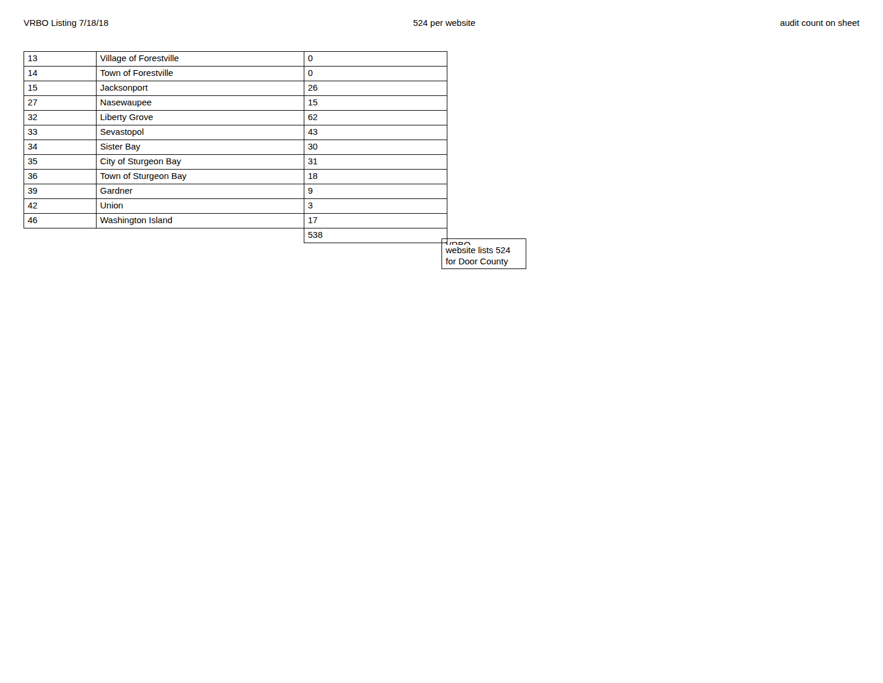VRBO Listing 7/18/18
524 per website
audit count on sheet
| 13 | Village of Forestville | 0 |
| 14 | Town of Forestville | 0 |
| 15 | Jacksonport | 26 |
| 27 | Nasewaupee | 15 |
| 32 | Liberty Grove | 62 |
| 33 | Sevastopol | 43 |
| 34 | Sister Bay | 30 |
| 35 | City of Sturgeon Bay | 31 |
| 36 | Town of Sturgeon Bay | 18 |
| 39 | Gardner | 9 |
| 42 | Union | 3 |
| 46 | Washington Island | 17 |
| | | 538 |
VRBO website lists 524 for Door County